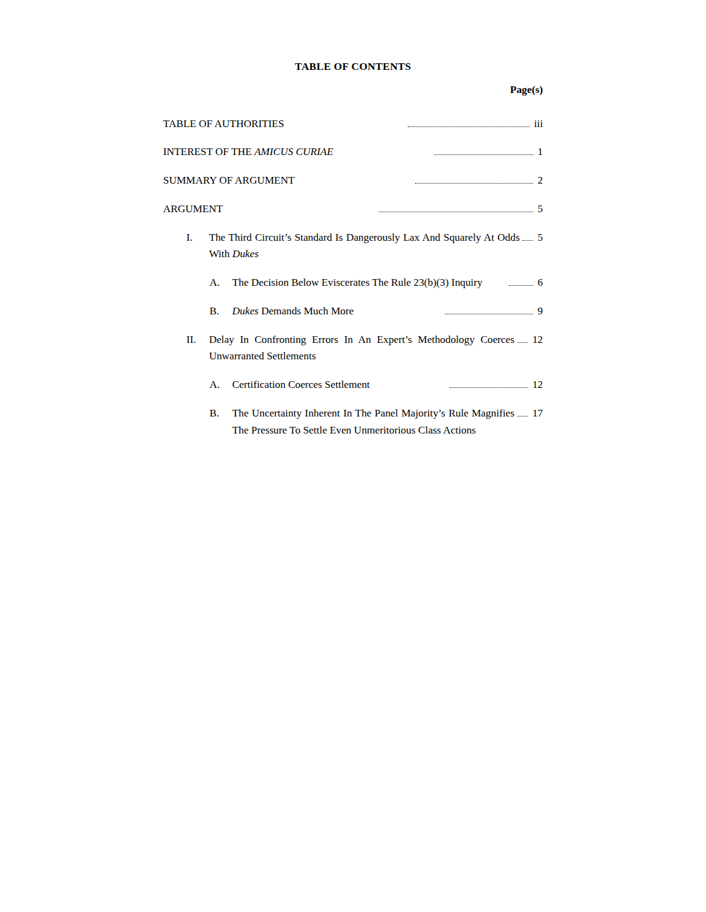TABLE OF CONTENTS
Page(s)
TABLE OF AUTHORITIES iii
INTEREST OF THE AMICUS CURIAE 1
SUMMARY OF ARGUMENT 2
ARGUMENT 5
I. The Third Circuit’s Standard Is Dangerously Lax And Squarely At Odds With Dukes 5
A. The Decision Below Eviscerates The Rule 23(b)(3) Inquiry 6
B. Dukes Demands Much More 9
II. Delay In Confronting Errors In An Expert’s Methodology Coerces Unwarranted Settlements 12
A. Certification Coerces Settlement 12
B. The Uncertainty Inherent In The Panel Majority’s Rule Magnifies The Pressure To Settle Even Unmeritorious Class Actions 17